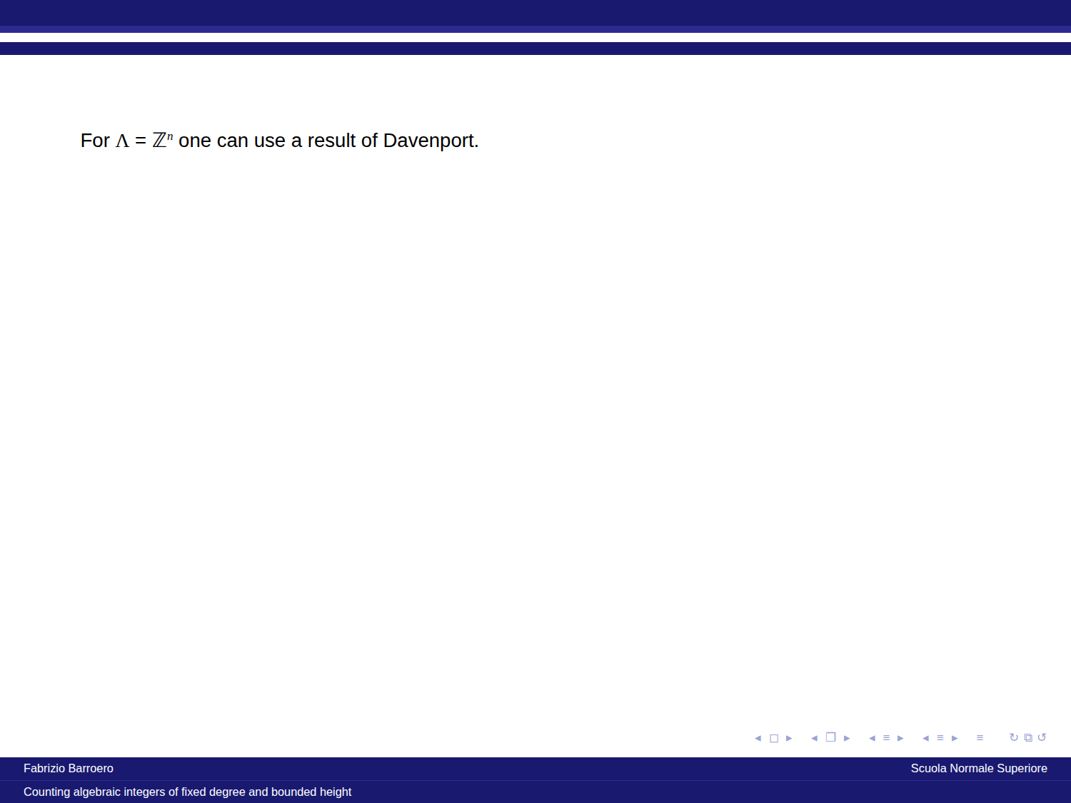For Λ = ℤn one can use a result of Davenport.
◂ ◻ ▸ ◂ ❐ ▸ ◂ ≡ ▸ ◂ ≡ ▸ ≡ ↻ ⧉ ↺
Fabrizio Barroero
Scuola Normale Superiore
Counting algebraic integers of fixed degree and bounded height